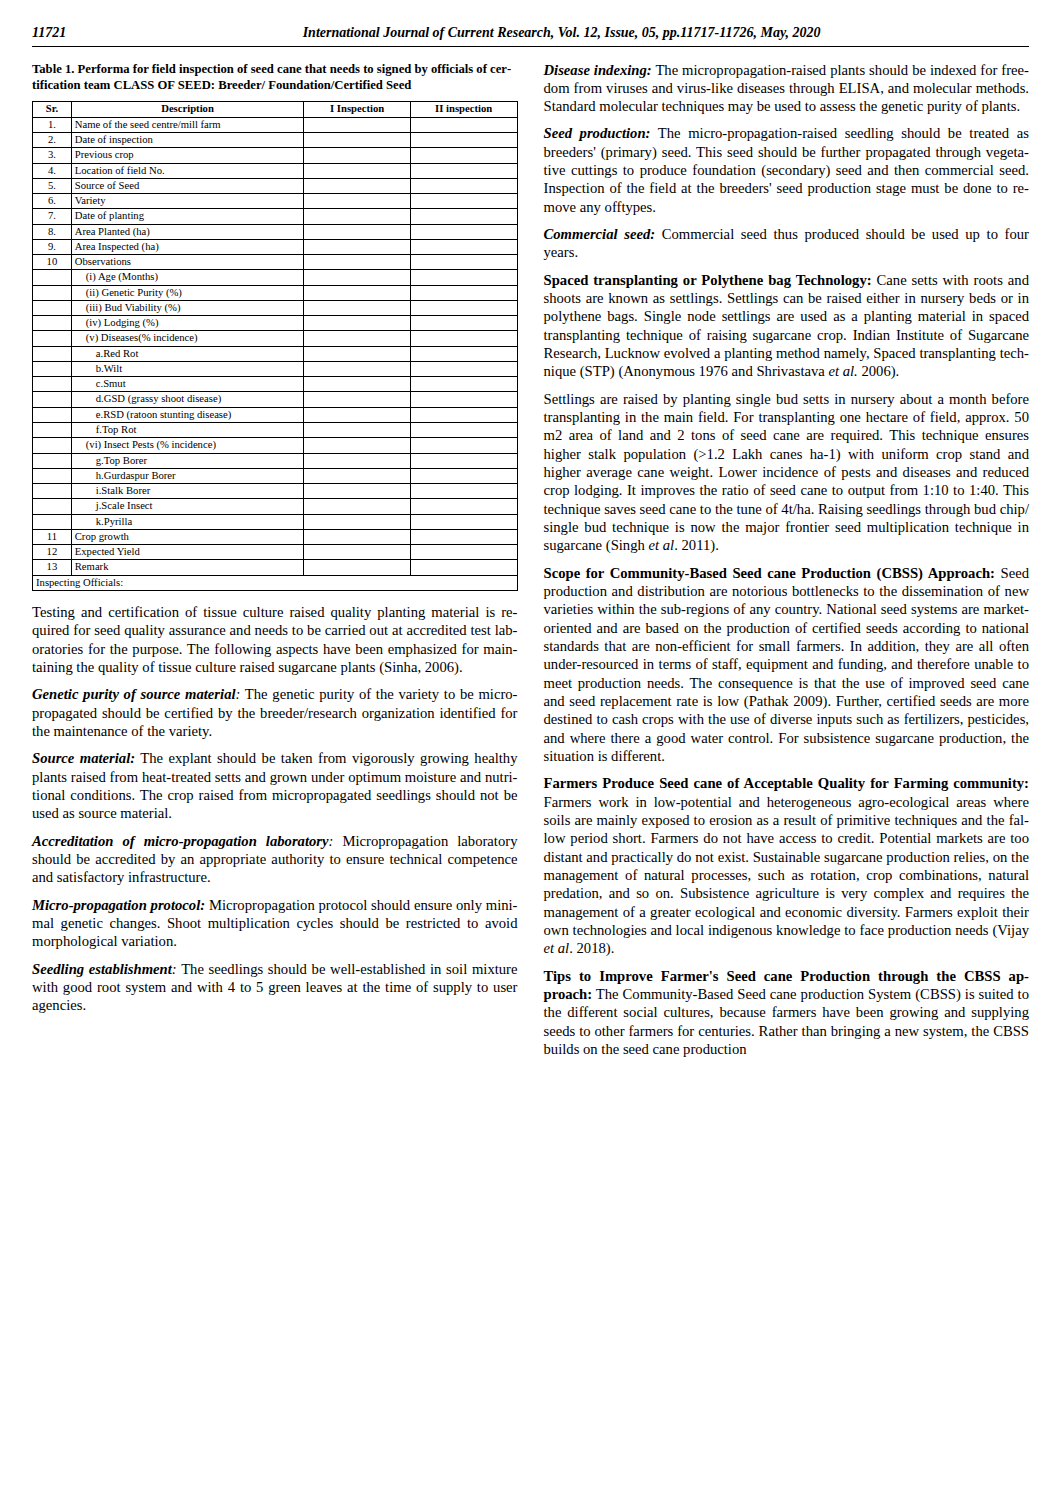11721 International Journal of Current Research, Vol. 12, Issue, 05, pp.11717-11726, May, 2020
Table 1. Performa for field inspection of seed cane that needs to signed by officials of certification team CLASS OF SEED: Breeder/ Foundation/Certified Seed
| Sr. | Description | I Inspection | II inspection |
| --- | --- | --- | --- |
| 1. | Name of the seed centre/mill farm | | |
| 2. | Date of inspection | | |
| 3. | Previous crop | | |
| 4. | Location of field No. | | |
| 5. | Source of Seed | | |
| 6. | Variety | | |
| 7. | Date of planting | | |
| 8. | Area Planted (ha) | | |
| 9. | Area Inspected (ha) | | |
| 10 | Observations | | |
| | (i) Age (Months) | | |
| | (ii) Genetic Purity (%) | | |
| | (iii) Bud Viability (%) | | |
| | (iv) Lodging (%) | | |
| | (v) Diseases(% incidence) | | |
| | a.Red Rot | | |
| | b.Wilt | | |
| | c.Smut | | |
| | d.GSD (grassy shoot disease) | | |
| | e.RSD (ratoon stunting disease) | | |
| | f.Top Rot | | |
| | (vi) Insect Pests (% incidence) | | |
| | g.Top Borer | | |
| | h.Gurdaspur Borer | | |
| | i.Stalk Borer | | |
| | j.Scale Insect | | |
| | k.Pyrilla | | |
| 11 | Crop growth | | |
| 12 | Expected Yield | | |
| 13 | Remark | | |
| Inspecting Officials: |
Testing and certification of tissue culture raised quality planting material is required for seed quality assurance and needs to be carried out at accredited test laboratories for the purpose. The following aspects have been emphasized for maintaining the quality of tissue culture raised sugarcane plants (Sinha, 2006).
Genetic purity of source material: The genetic purity of the variety to be micro-propagated should be certified by the breeder/research organization identified for the maintenance of the variety.
Source material: The explant should be taken from vigorously growing healthy plants raised from heat-treated setts and grown under optimum moisture and nutritional conditions. The crop raised from micropropagated seedlings should not be used as source material.
Accreditation of micro-propagation laboratory: Micropropagation laboratory should be accredited by an appropriate authority to ensure technical competence and satisfactory infrastructure.
Micro-propagation protocol: Micropropagation protocol should ensure only minimal genetic changes. Shoot multiplication cycles should be restricted to avoid morphological variation.
Seedling establishment: The seedlings should be well-established in soil mixture with good root system and with 4 to 5 green leaves at the time of supply to user agencies.
Disease indexing: The micropropagation-raised plants should be indexed for freedom from viruses and virus-like diseases through ELISA, and molecular methods. Standard molecular techniques may be used to assess the genetic purity of plants.
Seed production: The micro-propagation-raised seedling should be treated as breeders' (primary) seed. This seed should be further propagated through vegetative cuttings to produce foundation (secondary) seed and then commercial seed. Inspection of the field at the breeders' seed production stage must be done to remove any offtypes.
Commercial seed: Commercial seed thus produced should be used up to four years.
Spaced transplanting or Polythene bag Technology: Cane setts with roots and shoots are known as settlings. Settlings can be raised either in nursery beds or in polythene bags. Single node settlings are used as a planting material in spaced transplanting technique of raising sugarcane crop. Indian Institute of Sugarcane Research, Lucknow evolved a planting method namely, Spaced transplanting technique (STP) (Anonymous 1976 and Shrivastava et al. 2006).
Settlings are raised by planting single bud setts in nursery about a month before transplanting in the main field. For transplanting one hectare of field, approx. 50 m2 area of land and 2 tons of seed cane are required. This technique ensures higher stalk population (>1.2 Lakh canes ha-1) with uniform crop stand and higher average cane weight. Lower incidence of pests and diseases and reduced crop lodging. It improves the ratio of seed cane to output from 1:10 to 1:40. This technique saves seed cane to the tune of 4t/ha. Raising seedlings through bud chip/ single bud technique is now the major frontier seed multiplication technique in sugarcane (Singh et al. 2011).
Scope for Community-Based Seed cane Production (CBSS) Approach: Seed production and distribution are notorious bottlenecks to the dissemination of new varieties within the sub-regions of any country. National seed systems are market-oriented and are based on the production of certified seeds according to national standards that are non-efficient for small farmers. In addition, they are all often under-resourced in terms of staff, equipment and funding, and therefore unable to meet production needs. The consequence is that the use of improved seed cane and seed replacement rate is low (Pathak 2009). Further, certified seeds are more destined to cash crops with the use of diverse inputs such as fertilizers, pesticides, and where there a good water control. For subsistence sugarcane production, the situation is different.
Farmers Produce Seed cane of Acceptable Quality for Farming community: Farmers work in low-potential and heterogeneous agro-ecological areas where soils are mainly exposed to erosion as a result of primitive techniques and the fallow period short. Farmers do not have access to credit. Potential markets are too distant and practically do not exist. Sustainable sugarcane production relies, on the management of natural processes, such as rotation, crop combinations, natural predation, and so on. Subsistence agriculture is very complex and requires the management of a greater ecological and economic diversity. Farmers exploit their own technologies and local indigenous knowledge to face production needs (Vijay et al. 2018).
Tips to Improve Farmer's Seed cane Production through the CBSS approach: The Community-Based Seed cane production System (CBSS) is suited to the different social cultures, because farmers have been growing and supplying seeds to other farmers for centuries. Rather than bringing a new system, the CBSS builds on the seed cane production